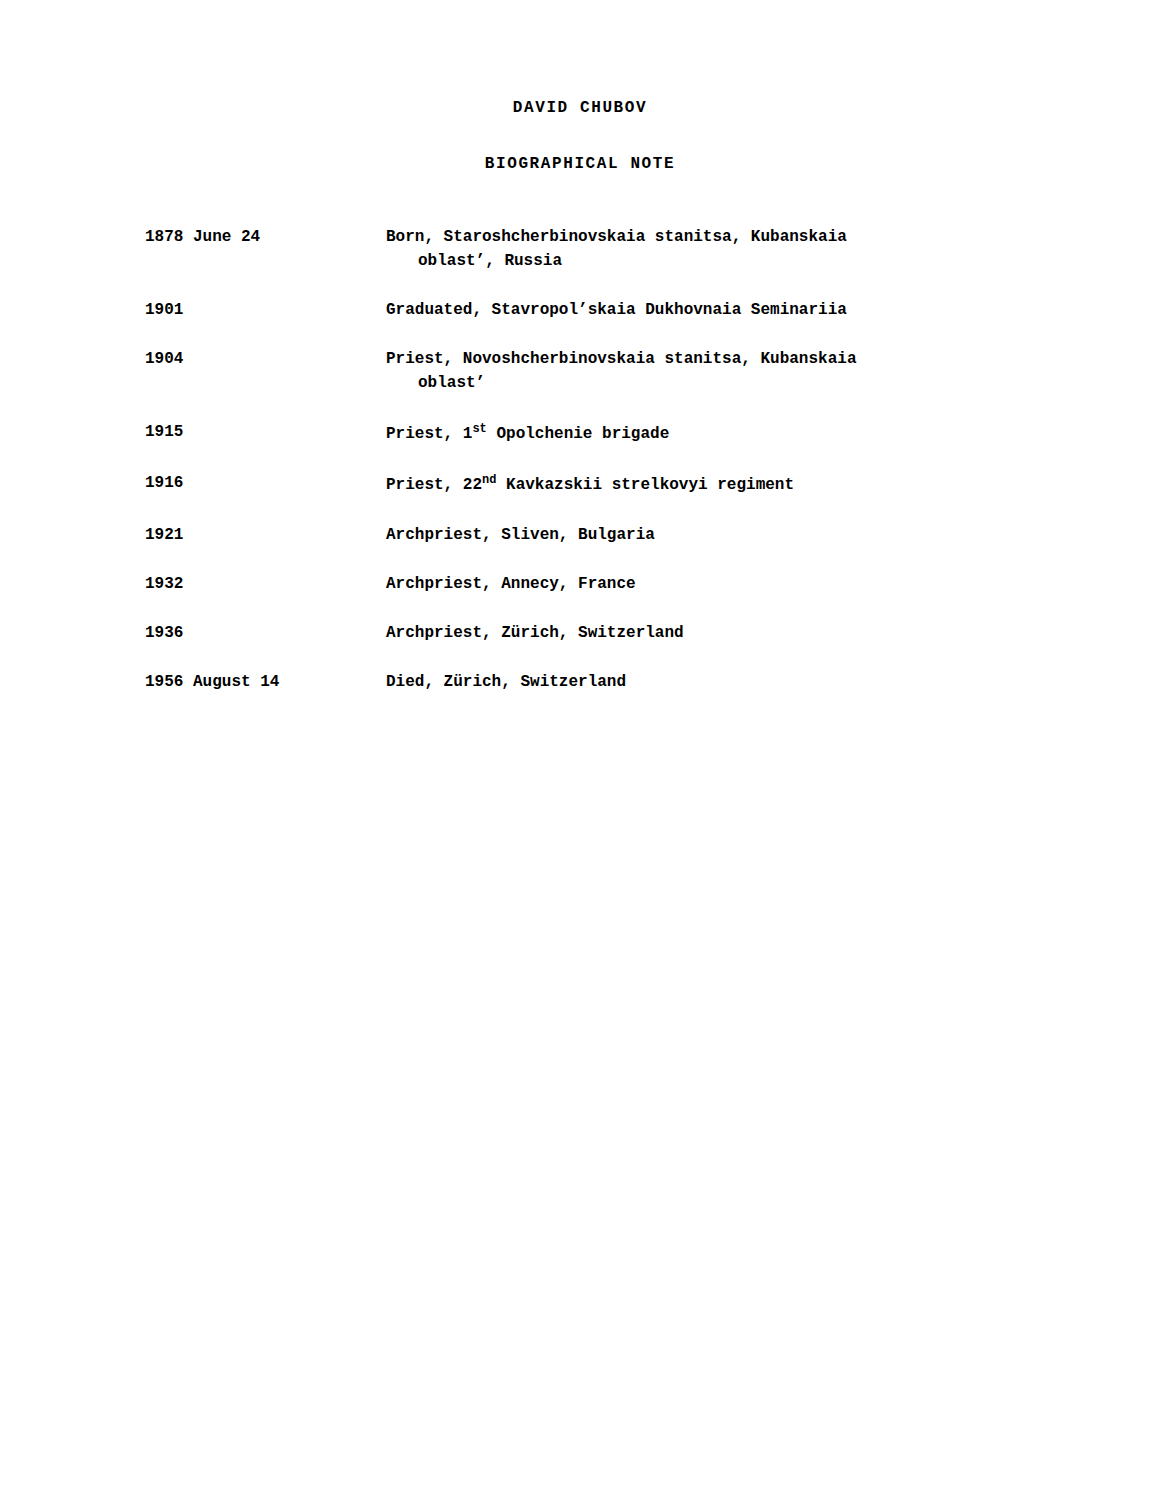DAVID CHUBOV
BIOGRAPHICAL NOTE
| 1878 June 24 | Born, Staroshcherbinovskaia stanitsa, Kubanskaia oblast’, Russia |
| 1901 | Graduated, Stavropol’skaia Dukhovnaia Seminariia |
| 1904 | Priest, Novoshcherbinovskaia stanitsa, Kubanskaia oblast’ |
| 1915 | Priest, 1 st Opolchenie brigade |
| 1916 | Priest, 22 nd Kavkazskii strelkovyi regiment |
| 1921 | Archpriest, Sliven, Bulgaria |
| 1932 | Archpriest, Annecy, France |
| 1936 | Archpriest, Zürich, Switzerland |
| 1956 August 14 | Died, Zürich, Switzerland |